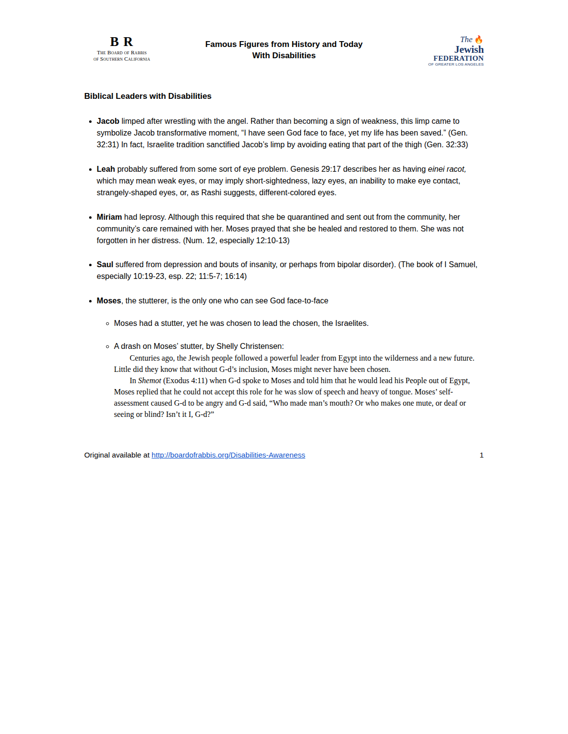B R
The Board of Rabbis
of Southern California
Famous Figures from History and Today
With Disabilities
The 🔥
Jewish
FEDERATION
OF GREATER LOS ANGELES
Biblical Leaders with Disabilities
Jacob limped after wrestling with the angel. Rather than becoming a sign of weakness, this limp came to symbolize Jacob transformative moment, “I have seen God face to face, yet my life has been saved.” (Gen. 32:31) In fact, Israelite tradition sanctified Jacob’s limp by avoiding eating that part of the thigh (Gen. 32:33)
Leah probably suffered from some sort of eye problem. Genesis 29:17 describes her as having einei racot, which may mean weak eyes, or may imply short-sightedness, lazy eyes, an inability to make eye contact, strangely-shaped eyes, or, as Rashi suggests, different-colored eyes.
Miriam had leprosy. Although this required that she be quarantined and sent out from the community, her community’s care remained with her. Moses prayed that she be healed and restored to them. She was not forgotten in her distress. (Num. 12, especially 12:10-13)
Saul suffered from depression and bouts of insanity, or perhaps from bipolar disorder). (The book of I Samuel, especially 10:19-23, esp. 22; 11:5-7; 16:14)
Moses, the stutterer, is the only one who can see God face-to-face
Moses had a stutter, yet he was chosen to lead the chosen, the Israelites.
A drash on Moses’ stutter, by Shelly Christensen:
Centuries ago, the Jewish people followed a powerful leader from Egypt into the wilderness and a new future. Little did they know that without G-d’s inclusion, Moses might never have been chosen.
In Shemot (Exodus 4:11) when G-d spoke to Moses and told him that he would lead his People out of Egypt, Moses replied that he could not accept this role for he was slow of speech and heavy of tongue. Moses’ self-assessment caused G-d to be angry and G-d said, “Who made man’s mouth? Or who makes one mute, or deaf or seeing or blind? Isn’t it I, G-d?”
Original available at http://boardofrabbis.org/Disabilities-Awareness
1